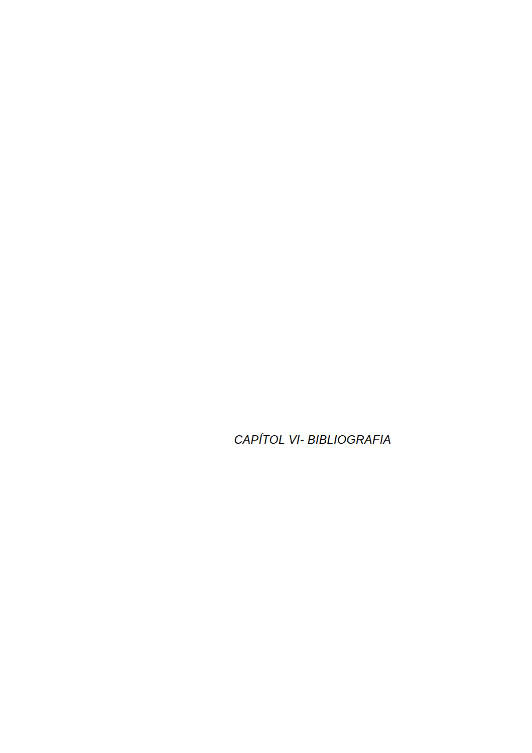CAPÍTOL VI- BIBLIOGRAFIA